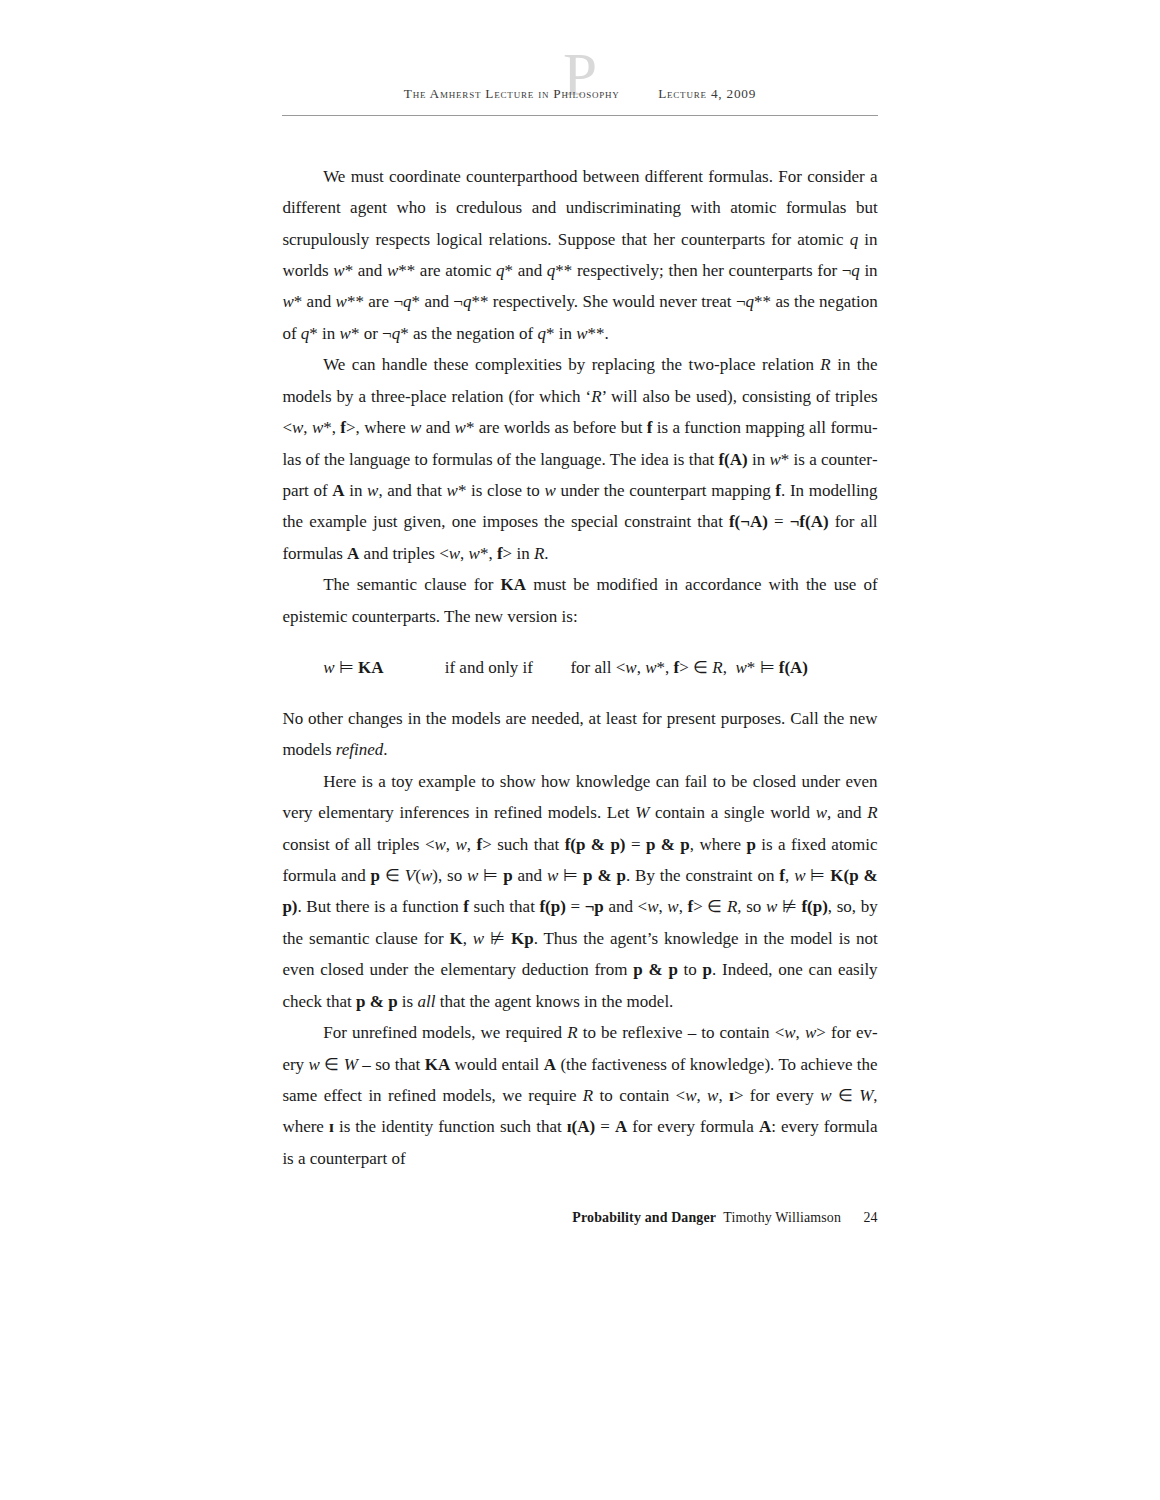P
The Amherst Lecture in Philosophy Lecture 4, 2009
We must coordinate counterparthood between different formulas. For consider a different agent who is credulous and undiscriminating with atomic formulas but scrupulously respects logical relations. Suppose that her counterparts for atomic q in worlds w* and w** are atomic q* and q** respectively; then her counterparts for ¬q in w* and w** are ¬q* and ¬q** respectively. She would never treat ¬q** as the negation of q* in w* or ¬q* as the negation of q* in w**.
We can handle these complexities by replacing the two-place relation R in the models by a three-place relation (for which ‘R’ will also be used), consisting of triples <w, w*, f>, where w and w* are worlds as before but f is a function mapping all formulas of the language to formulas of the language. The idea is that f(A) in w* is a counterpart of A in w, and that w* is close to w under the counterpart mapping f. In modelling the example just given, one imposes the special constraint that f(¬A) = ¬f(A) for all formulas A and triples <w, w*, f> in R.
The semantic clause for KA must be modified in accordance with the use of epistemic counterparts. The new version is:
w ⊨ KA if and only if for all <w, w*, f> ∈ R, w* ⊨ f(A)
No other changes in the models are needed, at least for present purposes. Call the new models refined.
Here is a toy example to show how knowledge can fail to be closed under even very elementary inferences in refined models. Let W contain a single world w, and R consist of all triples <w, w, f> such that f(p & p) = p & p, where p is a fixed atomic formula and p ∈ V(w), so w ⊨ p and w ⊨ p & p. By the constraint on f, w ⊨ K(p & p). But there is a function f such that f(p) = ¬p and <w, w, f> ∈ R, so w ⊭ f(p), so, by the semantic clause for K, w ⊭ Kp. Thus the agent’s knowledge in the model is not even closed under the elementary deduction from p & p to p. Indeed, one can easily check that p & p is all that the agent knows in the model.
For unrefined models, we required R to be reflexive – to contain <w, w> for every w ∈ W – so that KA would entail A (the factiveness of knowledge). To achieve the same effect in refined models, we require R to contain <w, w, ɪ> for every w ∈ W, where ɪ is the identity function such that ɪ(A) = A for every formula A: every formula is a counterpart of
Probability and Danger Timothy Williamson 24